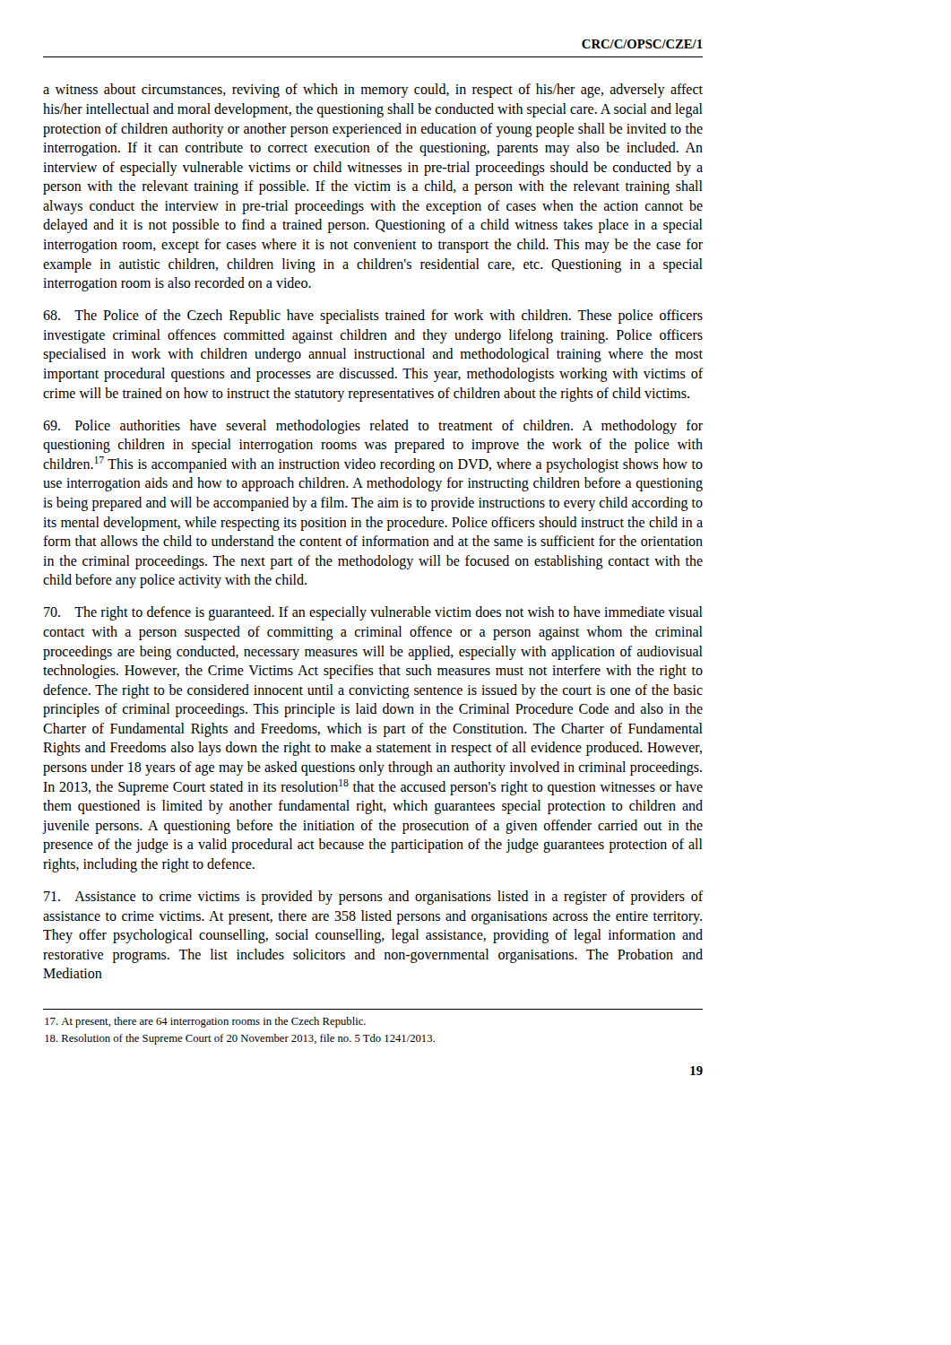CRC/C/OPSC/CZE/1
a witness about circumstances, reviving of which in memory could, in respect of his/her age, adversely affect his/her intellectual and moral development, the questioning shall be conducted with special care. A social and legal protection of children authority or another person experienced in education of young people shall be invited to the interrogation. If it can contribute to correct execution of the questioning, parents may also be included. An interview of especially vulnerable victims or child witnesses in pre-trial proceedings should be conducted by a person with the relevant training if possible. If the victim is a child, a person with the relevant training shall always conduct the interview in pre-trial proceedings with the exception of cases when the action cannot be delayed and it is not possible to find a trained person. Questioning of a child witness takes place in a special interrogation room, except for cases where it is not convenient to transport the child. This may be the case for example in autistic children, children living in a children's residential care, etc. Questioning in a special interrogation room is also recorded on a video.
68. The Police of the Czech Republic have specialists trained for work with children. These police officers investigate criminal offences committed against children and they undergo lifelong training. Police officers specialised in work with children undergo annual instructional and methodological training where the most important procedural questions and processes are discussed. This year, methodologists working with victims of crime will be trained on how to instruct the statutory representatives of children about the rights of child victims.
69. Police authorities have several methodologies related to treatment of children. A methodology for questioning children in special interrogation rooms was prepared to improve the work of the police with children.17 This is accompanied with an instruction video recording on DVD, where a psychologist shows how to use interrogation aids and how to approach children. A methodology for instructing children before a questioning is being prepared and will be accompanied by a film. The aim is to provide instructions to every child according to its mental development, while respecting its position in the procedure. Police officers should instruct the child in a form that allows the child to understand the content of information and at the same is sufficient for the orientation in the criminal proceedings. The next part of the methodology will be focused on establishing contact with the child before any police activity with the child.
70. The right to defence is guaranteed. If an especially vulnerable victim does not wish to have immediate visual contact with a person suspected of committing a criminal offence or a person against whom the criminal proceedings are being conducted, necessary measures will be applied, especially with application of audiovisual technologies. However, the Crime Victims Act specifies that such measures must not interfere with the right to defence. The right to be considered innocent until a convicting sentence is issued by the court is one of the basic principles of criminal proceedings. This principle is laid down in the Criminal Procedure Code and also in the Charter of Fundamental Rights and Freedoms, which is part of the Constitution. The Charter of Fundamental Rights and Freedoms also lays down the right to make a statement in respect of all evidence produced. However, persons under 18 years of age may be asked questions only through an authority involved in criminal proceedings. In 2013, the Supreme Court stated in its resolution18 that the accused person's right to question witnesses or have them questioned is limited by another fundamental right, which guarantees special protection to children and juvenile persons. A questioning before the initiation of the prosecution of a given offender carried out in the presence of the judge is a valid procedural act because the participation of the judge guarantees protection of all rights, including the right to defence.
71. Assistance to crime victims is provided by persons and organisations listed in a register of providers of assistance to crime victims. At present, there are 358 listed persons and organisations across the entire territory. They offer psychological counselling, social counselling, legal assistance, providing of legal information and restorative programs. The list includes solicitors and non-governmental organisations. The Probation and Mediation
At present, there are 64 interrogation rooms in the Czech Republic.
Resolution of the Supreme Court of 20 November 2013, file no. 5 Tdo 1241/2013.
19